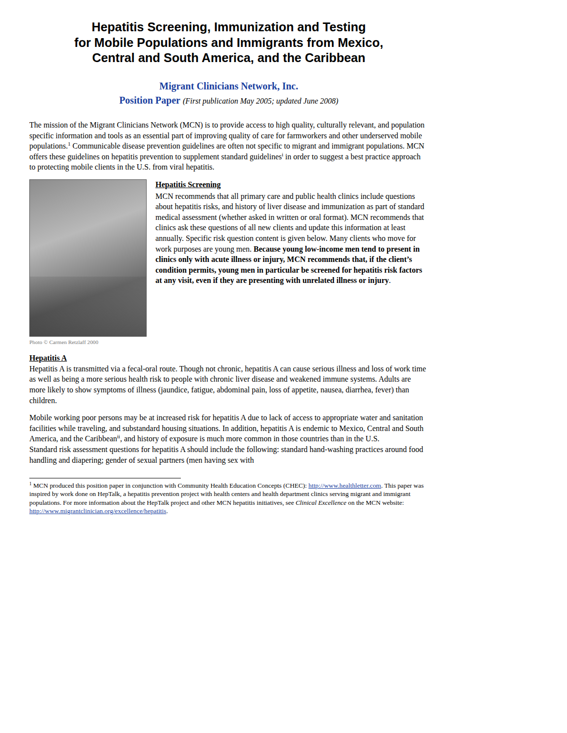Hepatitis Screening, Immunization and Testing
for Mobile Populations and Immigrants from Mexico,
Central and South America, and the Caribbean
Migrant Clinicians Network, Inc.
Position Paper (First publication May 2005; updated June 2008)
The mission of the Migrant Clinicians Network (MCN) is to provide access to high quality, culturally relevant, and population specific information and tools as an essential part of improving quality of care for farmworkers and other underserved mobile populations.1 Communicable disease prevention guidelines are often not specific to migrant and immigrant populations. MCN offers these guidelines on hepatitis prevention to supplement standard guidelinesi in order to suggest a best practice approach to protecting mobile clients in the U.S. from viral hepatitis.
Photo © Carmen Retzlaff 2000
Hepatitis Screening
MCN recommends that all primary care and public health clinics include questions about hepatitis risks, and history of liver disease and immunization as part of standard medical assessment (whether asked in written or oral format). MCN recommends that clinics ask these questions of all new clients and update this information at least annually. Specific risk question content is given below. Many clients who move for work purposes are young men. Because young low-income men tend to present in clinics only with acute illness or injury, MCN recommends that, if the client’s condition permits, young men in particular be screened for hepatitis risk factors at any visit, even if they are presenting with unrelated illness or injury.
Hepatitis A
Hepatitis A is transmitted via a fecal-oral route. Though not chronic, hepatitis A can cause serious illness and loss of work time as well as being a more serious health risk to people with chronic liver disease and weakened immune systems. Adults are more likely to show symptoms of illness (jaundice, fatigue, abdominal pain, loss of appetite, nausea, diarrhea, fever) than children.
Mobile working poor persons may be at increased risk for hepatitis A due to lack of access to appropriate water and sanitation facilities while traveling, and substandard housing situations. In addition, hepatitis A is endemic to Mexico, Central and South America, and the Caribbeanii, and history of exposure is much more common in those countries than in the U.S.
Standard risk assessment questions for hepatitis A should include the following: standard hand-washing practices around food handling and diapering; gender of sexual partners (men having sex with
1 MCN produced this position paper in conjunction with Community Health Education Concepts (CHEC): http://www.healthletter.com. This paper was inspired by work done on HepTalk, a hepatitis prevention project with health centers and health department clinics serving migrant and immigrant populations. For more information about the HepTalk project and other MCN hepatitis initiatives, see Clinical Excellence on the MCN website: http://www.migrantclinician.org/excellence/hepatitis.